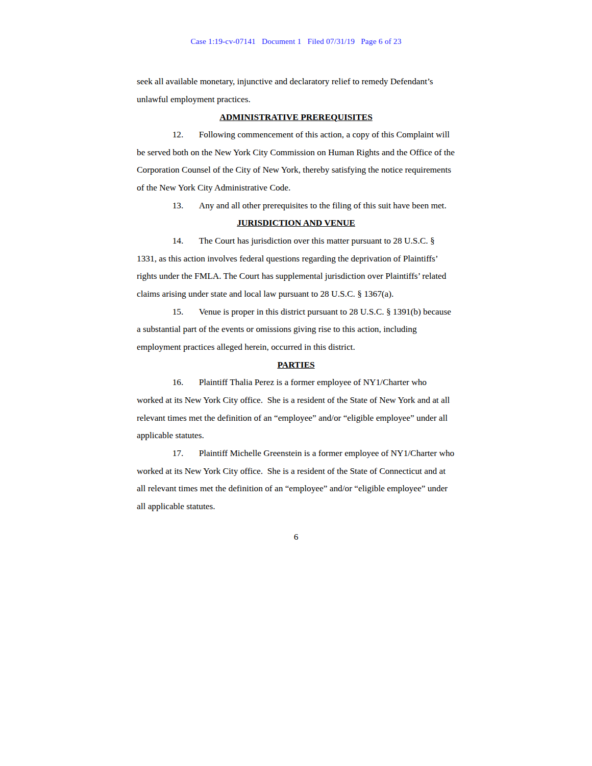Case 1:19-cv-07141 Document 1 Filed 07/31/19 Page 6 of 23
seek all available monetary, injunctive and declaratory relief to remedy Defendant’s unlawful employment practices.
ADMINISTRATIVE PREREQUISITES
12. Following commencement of this action, a copy of this Complaint will be served both on the New York City Commission on Human Rights and the Office of the Corporation Counsel of the City of New York, thereby satisfying the notice requirements of the New York City Administrative Code.
13. Any and all other prerequisites to the filing of this suit have been met.
JURISDICTION AND VENUE
14. The Court has jurisdiction over this matter pursuant to 28 U.S.C. § 1331, as this action involves federal questions regarding the deprivation of Plaintiffs’ rights under the FMLA. The Court has supplemental jurisdiction over Plaintiffs’ related claims arising under state and local law pursuant to 28 U.S.C. § 1367(a).
15. Venue is proper in this district pursuant to 28 U.S.C. § 1391(b) because a substantial part of the events or omissions giving rise to this action, including employment practices alleged herein, occurred in this district.
PARTIES
16. Plaintiff Thalia Perez is a former employee of NY1/Charter who worked at its New York City office. She is a resident of the State of New York and at all relevant times met the definition of an “employee” and/or “eligible employee” under all applicable statutes.
17. Plaintiff Michelle Greenstein is a former employee of NY1/Charter who worked at its New York City office. She is a resident of the State of Connecticut and at all relevant times met the definition of an “employee” and/or “eligible employee” under all applicable statutes.
6